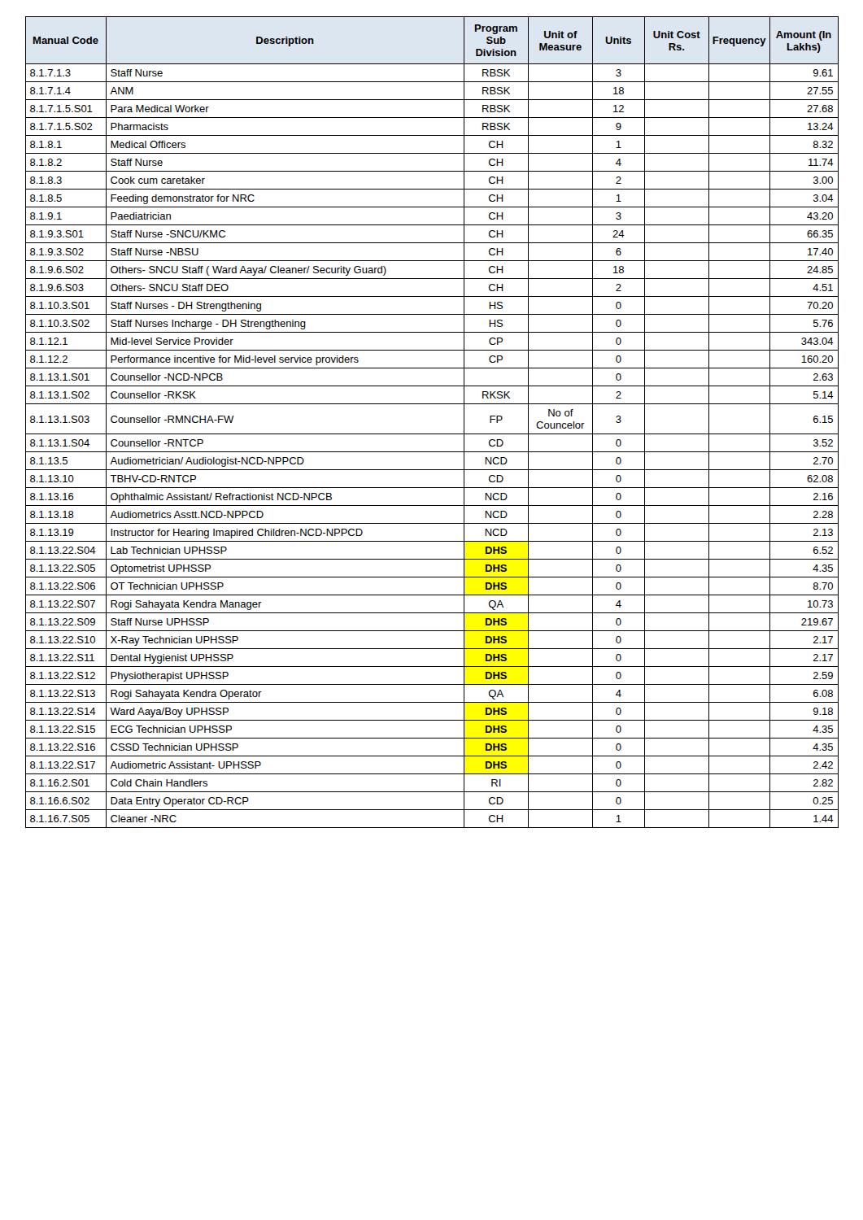| Manual Code | Description | Program Sub Division | Unit of Measure | Units | Unit Cost Rs. | Frequency | Amount (In Lakhs) |
| --- | --- | --- | --- | --- | --- | --- | --- |
| 8.1.7.1.3 | Staff Nurse | RBSK | | 3 | | | 9.61 |
| 8.1.7.1.4 | ANM | RBSK | | 18 | | | 27.55 |
| 8.1.7.1.5.S01 | Para Medical Worker | RBSK | | 12 | | | 27.68 |
| 8.1.7.1.5.S02 | Pharmacists | RBSK | | 9 | | | 13.24 |
| 8.1.8.1 | Medical Officers | CH | | 1 | | | 8.32 |
| 8.1.8.2 | Staff Nurse | CH | | 4 | | | 11.74 |
| 8.1.8.3 | Cook cum caretaker | CH | | 2 | | | 3.00 |
| 8.1.8.5 | Feeding demonstrator for NRC | CH | | 1 | | | 3.04 |
| 8.1.9.1 | Paediatrician | CH | | 3 | | | 43.20 |
| 8.1.9.3.S01 | Staff Nurse -SNCU/KMC | CH | | 24 | | | 66.35 |
| 8.1.9.3.S02 | Staff Nurse -NBSU | CH | | 6 | | | 17.40 |
| 8.1.9.6.S02 | Others- SNCU Staff ( Ward Aaya/ Cleaner/ Security Guard) | CH | | 18 | | | 24.85 |
| 8.1.9.6.S03 | Others- SNCU Staff DEO | CH | | 2 | | | 4.51 |
| 8.1.10.3.S01 | Staff Nurses - DH Strengthening | HS | | 0 | | | 70.20 |
| 8.1.10.3.S02 | Staff Nurses Incharge - DH Strengthening | HS | | 0 | | | 5.76 |
| 8.1.12.1 | Mid-level Service Provider | CP | | 0 | | | 343.04 |
| 8.1.12.2 | Performance incentive for Mid-level service providers | CP | | 0 | | | 160.20 |
| 8.1.13.1.S01 | Counsellor -NCD-NPCB | | | 0 | | | 2.63 |
| 8.1.13.1.S02 | Counsellor -RKSK | RKSK | | 2 | | | 5.14 |
| 8.1.13.1.S03 | Counsellor -RMNCHA-FW | FP | No of Councelor | 3 | | | 6.15 |
| 8.1.13.1.S04 | Counsellor -RNTCP | CD | | 0 | | | 3.52 |
| 8.1.13.5 | Audiometrician/ Audiologist-NCD-NPPCD | NCD | | 0 | | | 2.70 |
| 8.1.13.10 | TBHV-CD-RNTCP | CD | | 0 | | | 62.08 |
| 8.1.13.16 | Ophthalmic Assistant/ Refractionist NCD-NPCB | NCD | | 0 | | | 2.16 |
| 8.1.13.18 | Audiometrics Asstt.NCD-NPPCD | NCD | | 0 | | | 2.28 |
| 8.1.13.19 | Instructor for Hearing Imapired Children-NCD-NPPCD | NCD | | 0 | | | 2.13 |
| 8.1.13.22.S04 | Lab Technician UPHSSP | DHS | | 0 | | | 6.52 |
| 8.1.13.22.S05 | Optometrist UPHSSP | DHS | | 0 | | | 4.35 |
| 8.1.13.22.S06 | OT Technician UPHSSP | DHS | | 0 | | | 8.70 |
| 8.1.13.22.S07 | Rogi Sahayata Kendra Manager | QA | | 4 | | | 10.73 |
| 8.1.13.22.S09 | Staff Nurse UPHSSP | DHS | | 0 | | | 219.67 |
| 8.1.13.22.S10 | X-Ray Technician UPHSSP | DHS | | 0 | | | 2.17 |
| 8.1.13.22.S11 | Dental Hygienist UPHSSP | DHS | | 0 | | | 2.17 |
| 8.1.13.22.S12 | Physiotherapist UPHSSP | DHS | | 0 | | | 2.59 |
| 8.1.13.22.S13 | Rogi Sahayata Kendra Operator | QA | | 4 | | | 6.08 |
| 8.1.13.22.S14 | Ward Aaya/Boy UPHSSP | DHS | | 0 | | | 9.18 |
| 8.1.13.22.S15 | ECG Technician UPHSSP | DHS | | 0 | | | 4.35 |
| 8.1.13.22.S16 | CSSD Technician UPHSSP | DHS | | 0 | | | 4.35 |
| 8.1.13.22.S17 | Audiometric Assistant- UPHSSP | DHS | | 0 | | | 2.42 |
| 8.1.16.2.S01 | Cold Chain Handlers | RI | | 0 | | | 2.82 |
| 8.1.16.6.S02 | Data Entry Operator CD-RCP | CD | | 0 | | | 0.25 |
| 8.1.16.7.S05 | Cleaner -NRC | CH | | 1 | | | 1.44 |